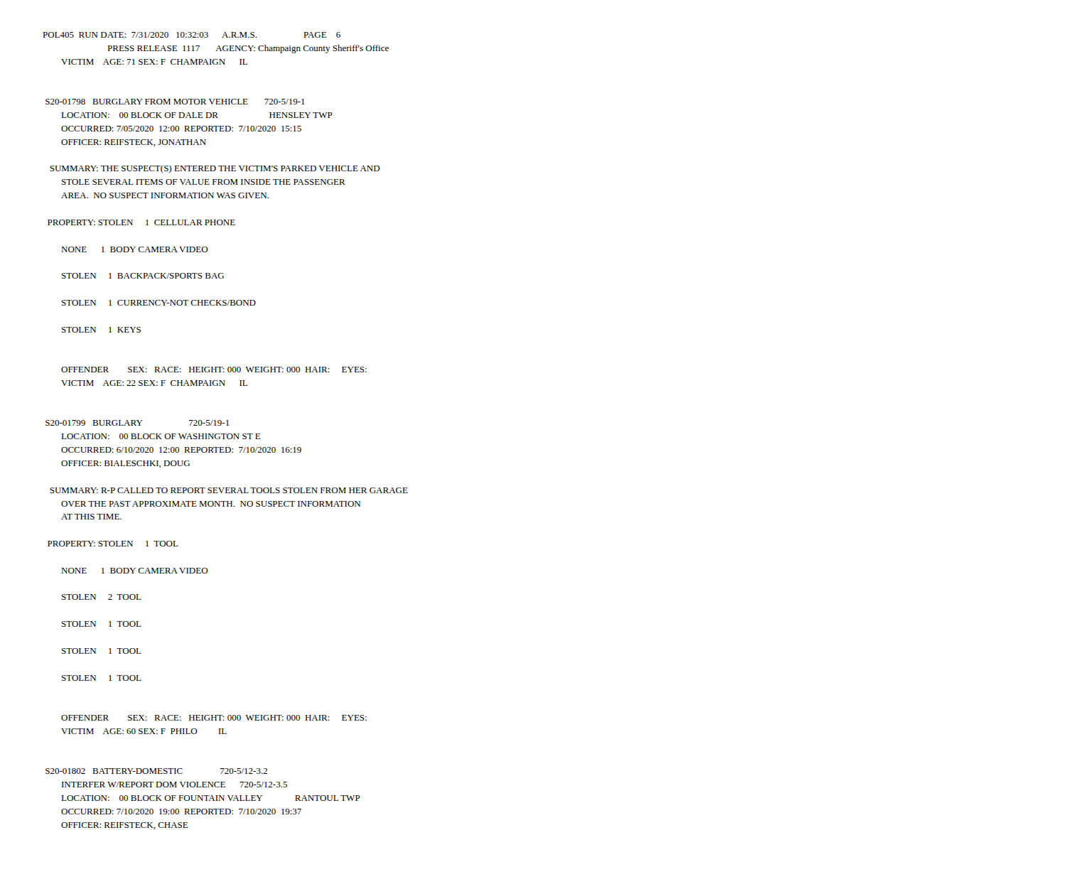POL405  RUN DATE:  7/31/2020   10:32:03      A.R.M.S.                    PAGE    6
                            PRESS RELEASE  1117       AGENCY: Champaign County Sheriff's Office
        VICTIM    AGE: 71 SEX: F  CHAMPAIGN      IL


 S20-01798   BURGLARY FROM MOTOR VEHICLE       720-5/19-1
        LOCATION:    00 BLOCK OF DALE DR                      HENSLEY TWP
        OCCURRED: 7/05/2020  12:00  REPORTED:  7/10/2020  15:15
        OFFICER: REIFSTECK, JONATHAN

   SUMMARY: THE SUSPECT(S) ENTERED THE VICTIM'S PARKED VEHICLE AND
        STOLE SEVERAL ITEMS OF VALUE FROM INSIDE THE PASSENGER
        AREA.  NO SUSPECT INFORMATION WAS GIVEN.

  PROPERTY: STOLEN     1  CELLULAR PHONE

        NONE      1  BODY CAMERA VIDEO

        STOLEN     1  BACKPACK/SPORTS BAG

        STOLEN     1  CURRENCY-NOT CHECKS/BOND

        STOLEN     1  KEYS


        OFFENDER        SEX:   RACE:   HEIGHT: 000  WEIGHT: 000  HAIR:     EYES:
        VICTIM    AGE: 22 SEX: F  CHAMPAIGN      IL


 S20-01799   BURGLARY                    720-5/19-1
        LOCATION:    00 BLOCK OF WASHINGTON ST E
        OCCURRED: 6/10/2020  12:00  REPORTED:  7/10/2020  16:19
        OFFICER: BIALESCHKI, DOUG

   SUMMARY: R-P CALLED TO REPORT SEVERAL TOOLS STOLEN FROM HER GARAGE
        OVER THE PAST APPROXIMATE MONTH.  NO SUSPECT INFORMATION
        AT THIS TIME.

  PROPERTY: STOLEN     1  TOOL

        NONE      1  BODY CAMERA VIDEO

        STOLEN     2  TOOL

        STOLEN     1  TOOL

        STOLEN     1  TOOL

        STOLEN     1  TOOL


        OFFENDER        SEX:   RACE:   HEIGHT: 000  WEIGHT: 000  HAIR:     EYES:
        VICTIM    AGE: 60 SEX: F  PHILO         IL


 S20-01802   BATTERY-DOMESTIC                720-5/12-3.2
        INTERFER W/REPORT DOM VIOLENCE      720-5/12-3.5
        LOCATION:    00 BLOCK OF FOUNTAIN VALLEY              RANTOUL TWP
        OCCURRED: 7/10/2020  19:00  REPORTED:  7/10/2020  19:37
        OFFICER: REIFSTECK, CHASE